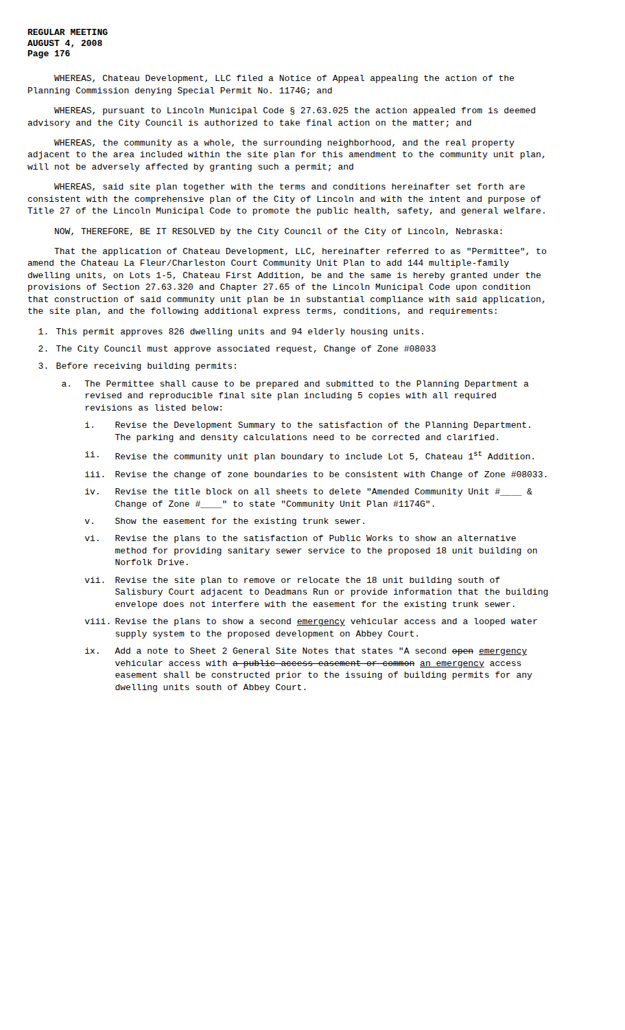REGULAR MEETING
AUGUST 4, 2008
Page 176
WHEREAS, Chateau Development, LLC filed a Notice of Appeal appealing the action of the Planning Commission denying Special Permit No. 1174G; and
WHEREAS, pursuant to Lincoln Municipal Code § 27.63.025 the action appealed from is deemed advisory and the City Council is authorized to take final action on the matter; and
WHEREAS, the community as a whole, the surrounding neighborhood, and the real property adjacent to the area included within the site plan for this amendment to the community unit plan, will not be adversely affected by granting such a permit; and
WHEREAS, said site plan together with the terms and conditions hereinafter set forth are consistent with the comprehensive plan of the City of Lincoln and with the intent and purpose of Title 27 of the Lincoln Municipal Code to promote the public health, safety, and general welfare.
NOW, THEREFORE, BE IT RESOLVED by the City Council of the City of Lincoln, Nebraska:
That the application of Chateau Development, LLC, hereinafter referred to as "Permittee", to amend the Chateau La Fleur/Charleston Court Community Unit Plan to add 144 multiple-family dwelling units, on Lots 1-5, Chateau First Addition, be and the same is hereby granted under the provisions of Section 27.63.320 and Chapter 27.65 of the Lincoln Municipal Code upon condition that construction of said community unit plan be in substantial compliance with said application, the site plan, and the following additional express terms, conditions, and requirements:
1. This permit approves 826 dwelling units and 94 elderly housing units.
2. The City Council must approve associated request, Change of Zone #08033
3. Before receiving building permits:
a. The Permittee shall cause to be prepared and submitted to the Planning Department a revised and reproducible final site plan including 5 copies with all required revisions as listed below:
i. Revise the Development Summary to the satisfaction of the Planning Department. The parking and density calculations need to be corrected and clarified.
ii. Revise the community unit plan boundary to include Lot 5, Chateau 1st Addition.
iii. Revise the change of zone boundaries to be consistent with Change of Zone #08033.
iv. Revise the title block on all sheets to delete "Amended Community Unit #____ & Change of Zone #____" to state "Community Unit Plan #1174G".
v. Show the easement for the existing trunk sewer.
vi. Revise the plans to the satisfaction of Public Works to show an alternative method for providing sanitary sewer service to the proposed 18 unit building on Norfolk Drive.
vii. Revise the site plan to remove or relocate the 18 unit building south of Salisbury Court adjacent to Deadmans Run or provide information that the building envelope does not interfere with the easement for the existing trunk sewer.
viii. Revise the plans to show a second emergency vehicular access and a looped water supply system to the proposed development on Abbey Court.
ix. Add a note to Sheet 2 General Site Notes that states "A second open emergency vehicular access with a public access easement or common an emergency access easement shall be constructed prior to the issuing of building permits for any dwelling units south of Abbey Court.